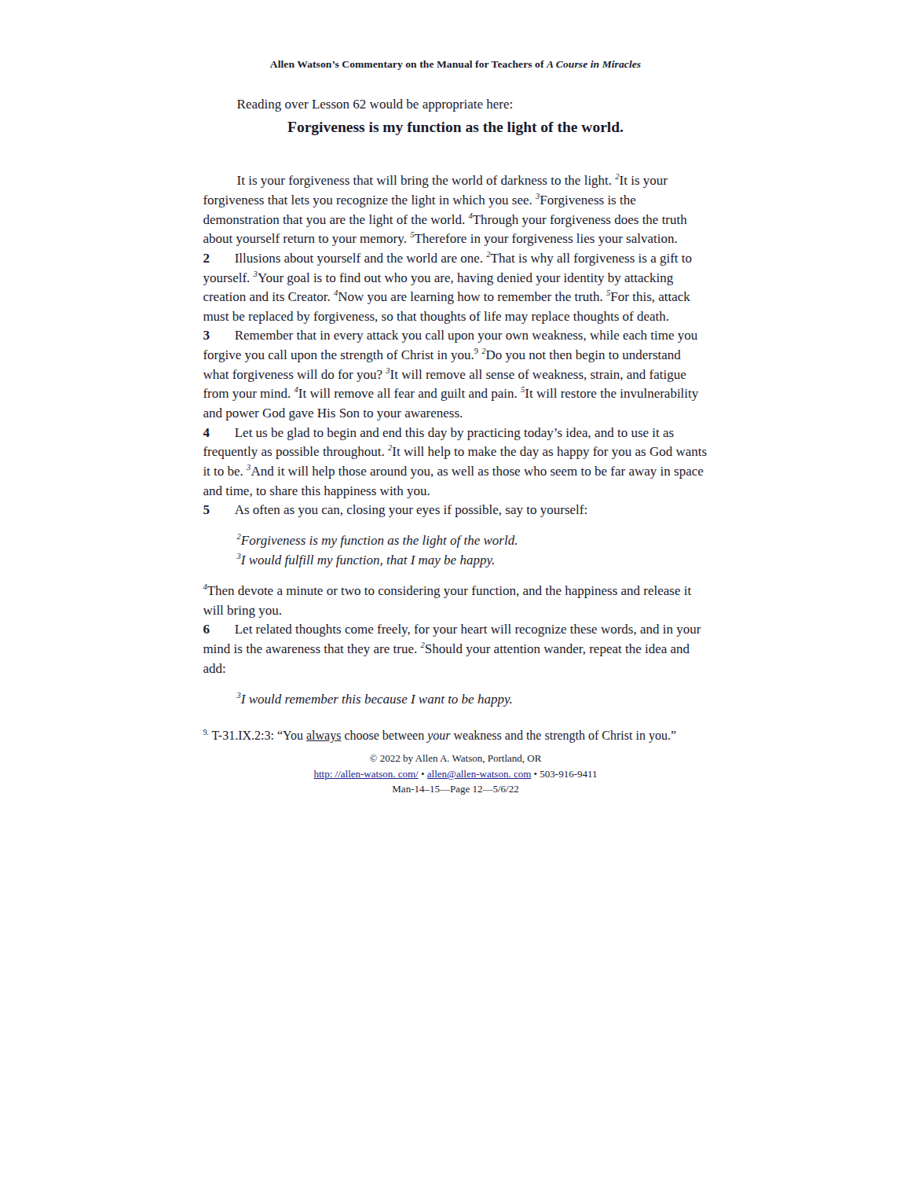Allen Watson’s Commentary on the Manual for Teachers of A Course in Miracles
Reading over Lesson 62 would be appropriate here:
Forgiveness is my function as the light of the world.
It is your forgiveness that will bring the world of darkness to the light. 2It is your forgiveness that lets you recognize the light in which you see. 3Forgiveness is the demonstration that you are the light of the world. 4Through your forgiveness does the truth about yourself return to your memory. 5Therefore in your forgiveness lies your salvation.
2 Illusions about yourself and the world are one. 2That is why all forgiveness is a gift to yourself. 3Your goal is to find out who you are, having denied your identity by attacking creation and its Creator. 4Now you are learning how to remember the truth. 5For this, attack must be replaced by forgiveness, so that thoughts of life may replace thoughts of death.
3 Remember that in every attack you call upon your own weakness, while each time you forgive you call upon the strength of Christ in you.9 2Do you not then begin to understand what forgiveness will do for you? 3It will remove all sense of weakness, strain, and fatigue from your mind. 4It will remove all fear and guilt and pain. 5It will restore the invulnerability and power God gave His Son to your awareness.
4 Let us be glad to begin and end this day by practicing today’s idea, and to use it as frequently as possible throughout. 2It will help to make the day as happy for you as God wants it to be. 3And it will help those around you, as well as those who seem to be far away in space and time, to share this happiness with you.
5 As often as you can, closing your eyes if possible, say to yourself:
2Forgiveness is my function as the light of the world.
3I would fulfill my function, that I may be happy.
4Then devote a minute or two to considering your function, and the happiness and release it will bring you.
6 Let related thoughts come freely, for your heart will recognize these words, and in your mind is the awareness that they are true. 2Should your attention wander, repeat the idea and add:
3I would remember this because I want to be happy.
9. T-31.IX.2:3: “You always choose between your weakness and the strength of Christ in you.”
© 2022 by Allen A. Watson, Portland, OR
http: //allen-watson. com/ • allen@allen-watson. com • 503-916-9411
Man-14–15—Page 12—5/6/22